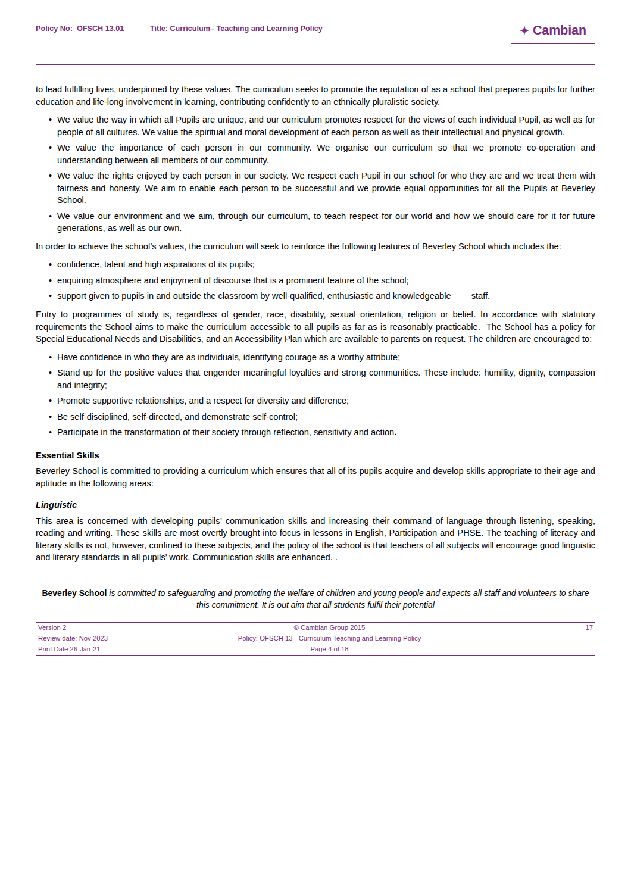Policy No: OFSCH 13.01 Title: Curriculum– Teaching and Learning Policy
✦ Cambian
to lead fulfilling lives, underpinned by these values. The curriculum seeks to promote the reputation of as a school that prepares pupils for further education and life-long involvement in learning, contributing confidently to an ethnically pluralistic society.
We value the way in which all Pupils are unique, and our curriculum promotes respect for the views of each individual Pupil, as well as for people of all cultures. We value the spiritual and moral development of each person as well as their intellectual and physical growth.
We value the importance of each person in our community. We organise our curriculum so that we promote co-operation and understanding between all members of our community.
We value the rights enjoyed by each person in our society. We respect each Pupil in our school for who they are and we treat them with fairness and honesty. We aim to enable each person to be successful and we provide equal opportunities for all the Pupils at Beverley School.
We value our environment and we aim, through our curriculum, to teach respect for our world and how we should care for it for future generations, as well as our own.
In order to achieve the school’s values, the curriculum will seek to reinforce the following features of Beverley School which includes the:
confidence, talent and high aspirations of its pupils;
enquiring atmosphere and enjoyment of discourse that is a prominent feature of the school;
support given to pupils in and outside the classroom by well-qualified, enthusiastic and knowledgeable staff.
Entry to programmes of study is, regardless of gender, race, disability, sexual orientation, religion or belief. In accordance with statutory requirements the School aims to make the curriculum accessible to all pupils as far as is reasonably practicable. The School has a policy for Special Educational Needs and Disabilities, and an Accessibility Plan which are available to parents on request. The children are encouraged to:
Have confidence in who they are as individuals, identifying courage as a worthy attribute;
Stand up for the positive values that engender meaningful loyalties and strong communities. These include: humility, dignity, compassion and integrity;
Promote supportive relationships, and a respect for diversity and difference;
Be self-disciplined, self-directed, and demonstrate self-control;
Participate in the transformation of their society through reflection, sensitivity and action.
Essential Skills
Beverley School is committed to providing a curriculum which ensures that all of its pupils acquire and develop skills appropriate to their age and aptitude in the following areas:
Linguistic
This area is concerned with developing pupils’ communication skills and increasing their command of language through listening, speaking, reading and writing. These skills are most overtly brought into focus in lessons in English, Participation and PHSE. The teaching of literacy and literary skills is not, however, confined to these subjects, and the policy of the school is that teachers of all subjects will encourage good linguistic and literary standards in all pupils’ work. Communication skills are enhanced. .
Beverley School is committed to safeguarding and promoting the welfare of children and young people and expects all staff and volunteers to share this commitment. It is out aim that all students fulfil their potential
| Version 2 | © Cambian Group 2015 | 17 |
| Review date: Nov 2023 | Policy: OFSCH 13 - Curriculum Teaching and Learning Policy | |
| Print Date:26-Jan-21 | Page 4 of 18 | |